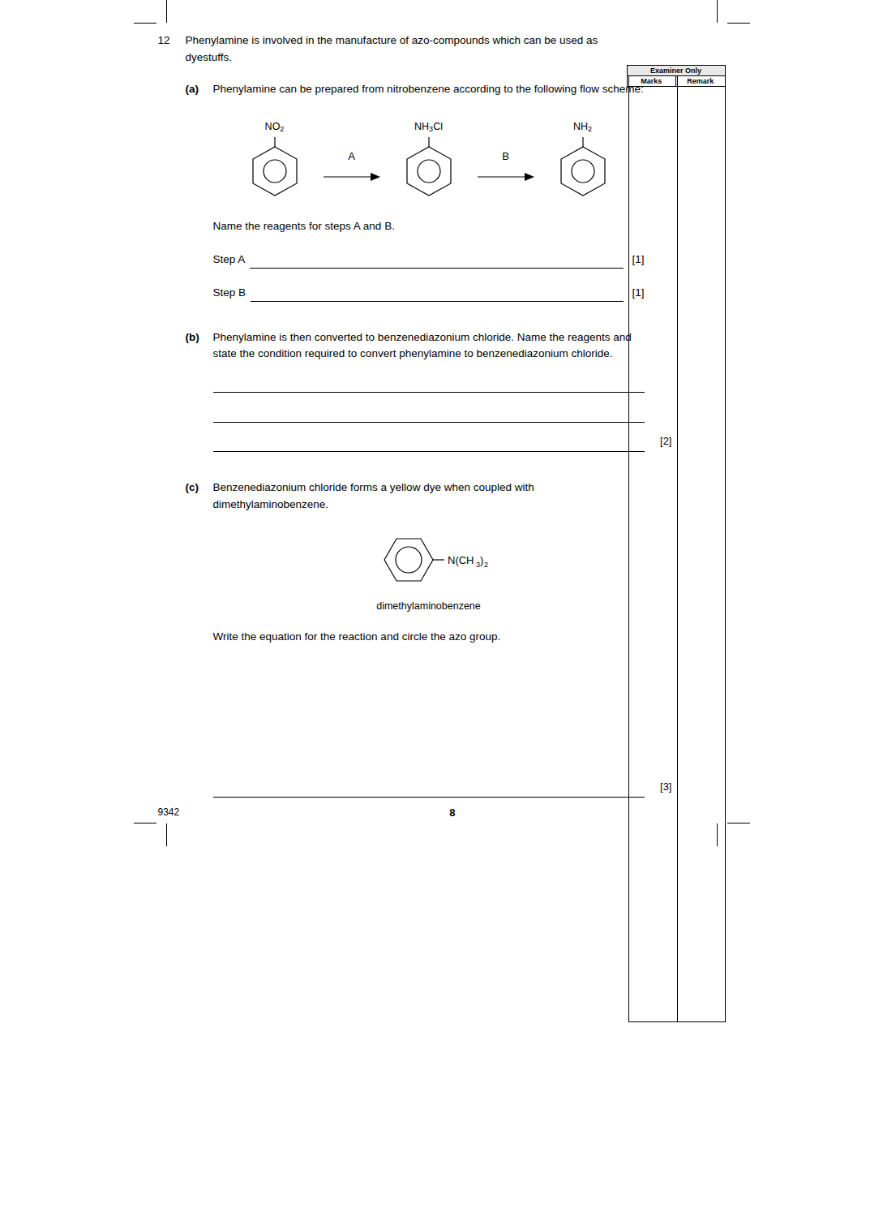Examiner Only
Marks
Remark
12
Phenylamine is involved in the manufacture of azo-compounds which can be used as dyestuffs.
(a)
Phenylamine can be prepared from nitrobenzene according to the following flow scheme:
NO2
A
NH3Cl
B
NH2
Name the reagents for steps A and B.
Step A [1]
Step B [1]
(b)
Phenylamine is then converted to benzenediazonium chloride. Name the reagents and state the condition required to convert phenylamine to benzenediazonium chloride.
[2]
(c)
Benzenediazonium chloride forms a yellow dye when coupled with dimethylaminobenzene.
N(CH 3 ) 2
dimethylaminobenzene
Write the equation for the reaction and circle the azo group.
[3]
9342
8